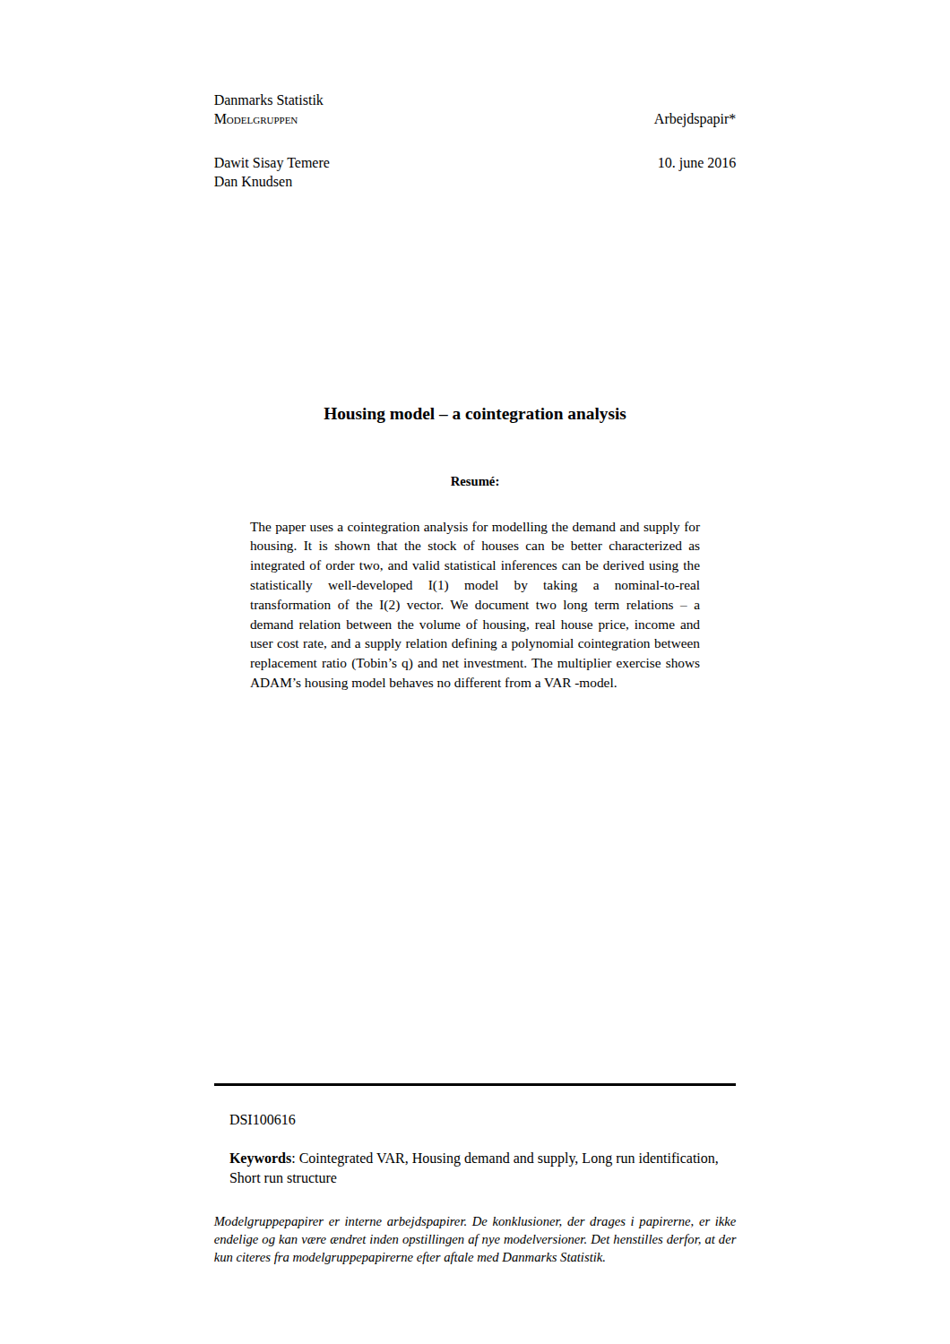Danmarks Statistik
Modelgruppen
Arbejdspapir*
Dawit Sisay Temere
10. june 2016
Dan Knudsen
Housing model – a cointegration analysis
Resumé:
The paper uses a cointegration analysis for modelling the demand and supply for housing. It is shown that the stock of houses can be better characterized as integrated of order two, and valid statistical inferences can be derived using the statistically well-developed I(1) model by taking a nominal-to-real transformation of the I(2) vector. We document two long term relations – a demand relation between the volume of housing, real house price, income and user cost rate, and a supply relation defining a polynomial cointegration between replacement ratio (Tobin’s q) and net investment. The multiplier exercise shows ADAM’s housing model behaves no different from a VAR -model.
DSI100616
Keywords: Cointegrated VAR, Housing demand and supply, Long run identification, Short run structure
Modelgruppepapirer er interne arbejdspapirer. De konklusioner, der drages i papirerne, er ikke endelige og kan være ændret inden opstillingen af nye modelversioner. Det henstilles derfor, at der kun citeres fra modelgruppepapirerne efter aftale med Danmarks Statistik.